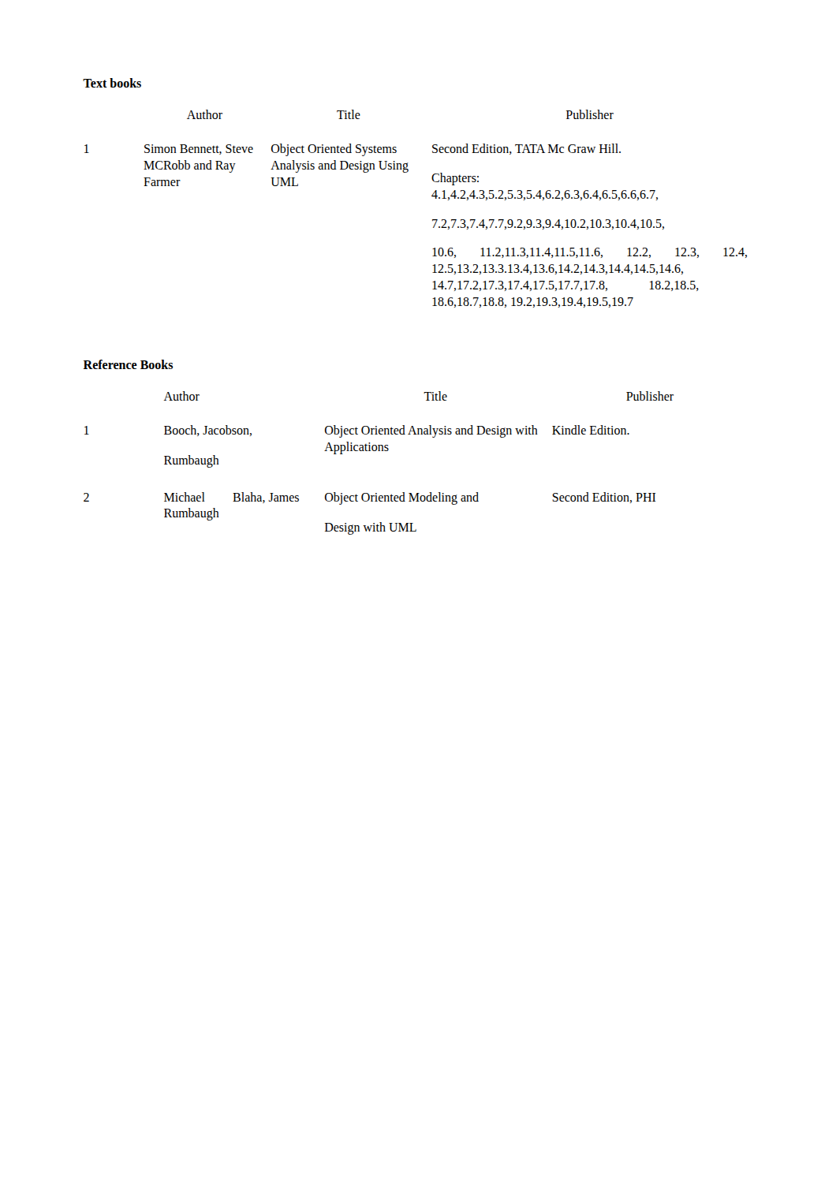Text books
| | Author | Title | Publisher |
| --- | --- | --- | --- |
| 1 | Simon Bennett, Steve MCRobb and Ray Farmer | Object Oriented Systems Analysis and Design Using UML | Second Edition, TATA Mc Graw Hill. Chapters: 4.1,4.2,4.3,5.2,5.3,5.4,6.2,6.3,6.4,6.5,6.6,6.7, 7.2,7.3,7.4,7.7,9.2,9.3,9.4,10.2,10.3,10.4,10.5, 10.6, 11.2,11.3,11.4,11.5,11.6, 12.2, 12.3, 12.4, 12.5,13.2,13.3.13.4,13.6,14.2,14.3,14.4,14.5,14.6, 14.7,17.2,17.3,17.4,17.5,17.7,17.8, 18.2,18.5, 18.6,18.7,18.8, 19.2,19.3,19.4,19.5,19.7 |
Reference Books
| | Author | Title | Publisher |
| --- | --- | --- | --- |
| 1 | Booch, Jacobson, Rumbaugh | Object Oriented Analysis and Design with Applications | Kindle Edition. |
| 2 | Michael Blaha, James Rumbaugh | Object Oriented Modeling and Design with UML | Second Edition, PHI |